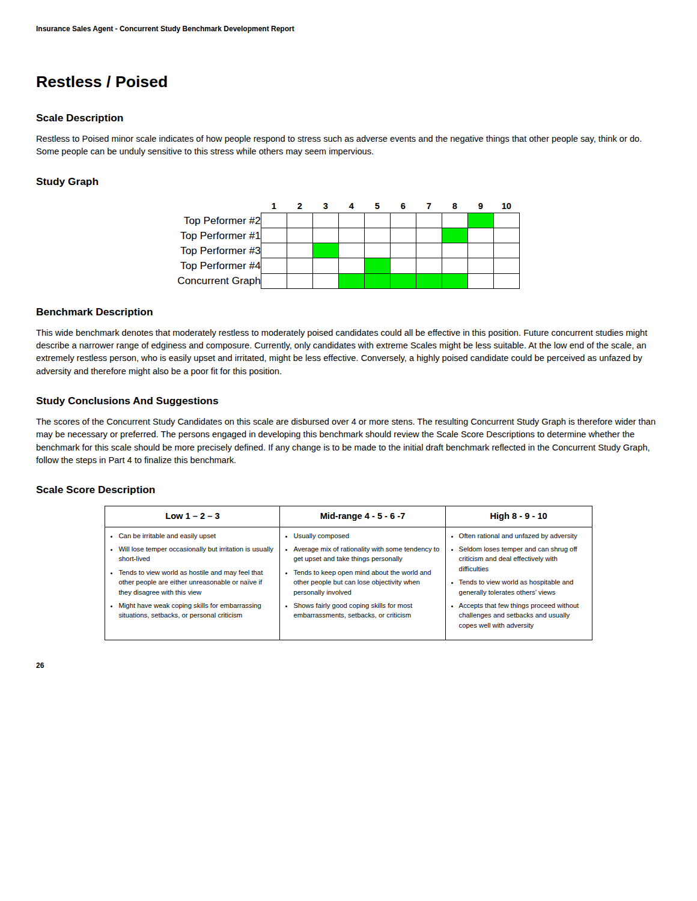Insurance Sales Agent - Concurrent Study Benchmark Development Report
Restless / Poised
Scale Description
Restless to Poised minor scale indicates of how people respond to stress such as adverse events and the negative things that other people say, think or do. Some people can be unduly sensitive to this stress while others may seem impervious.
Study Graph
| | 1 | 2 | 3 | 4 | 5 | 6 | 7 | 8 | 9 | 10 |
| Top Peformer #2 | | | | | | | | | | |
| Top Performer #1 | | | | | | | | | | |
| Top Performer #3 | | | | | | | | | | |
| Top Performer #4 | | | | | | | | | | |
| Concurrent Graph | | | | | | | | | | |
Benchmark Description
This wide benchmark denotes that moderately restless to moderately poised candidates could all be effective in this position. Future concurrent studies might describe a narrower range of edginess and composure. Currently, only candidates with extreme Scales might be less suitable. At the low end of the scale, an extremely restless person, who is easily upset and irritated, might be less effective. Conversely, a highly poised candidate could be perceived as unfazed by adversity and therefore might also be a poor fit for this position.
Study Conclusions And Suggestions
The scores of the Concurrent Study Candidates on this scale are disbursed over 4 or more stens. The resulting Concurrent Study Graph is therefore wider than may be necessary or preferred. The persons engaged in developing this benchmark should review the Scale Score Descriptions to determine whether the benchmark for this scale should be more precisely defined. If any change is to be made to the initial draft benchmark reflected in the Concurrent Study Graph, follow the steps in Part 4 to finalize this benchmark.
Scale Score Description
| Low 1 – 2 – 3 | Mid-range 4 - 5 - 6 -7 | High 8 - 9 - 10 |
| --- | --- | --- |
| Can be irritable and easily upset Will lose temper occasionally but irritation is usually short-lived Tends to view world as hostile and may feel that other people are either unreasonable or naïve if they disagree with this view Might have weak coping skills for embarrassing situations, setbacks, or personal criticism | Usually composed Average mix of rationality with some tendency to get upset and take things personally Tends to keep open mind about the world and other people but can lose objectivity when personally involved Shows fairly good coping skills for most embarrassments, setbacks, or criticism | Often rational and unfazed by adversity Seldom loses temper and can shrug off criticism and deal effectively with difficulties Tends to view world as hospitable and generally tolerates others’ views Accepts that few things proceed without challenges and setbacks and usually copes well with adversity |
26